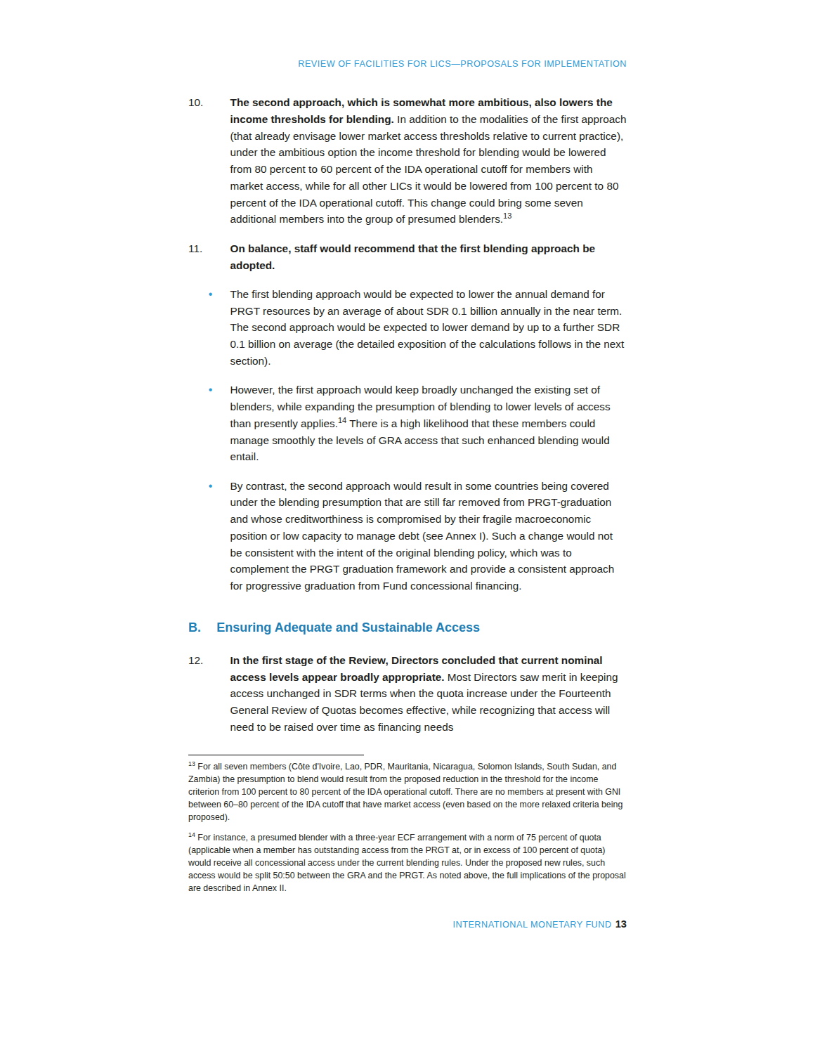Review of Facilities for LICs—Proposals for Implementation
10.
The second approach, which is somewhat more ambitious, also lowers the income thresholds for blending. In addition to the modalities of the first approach (that already envisage lower market access thresholds relative to current practice), under the ambitious option the income threshold for blending would be lowered from 80 percent to 60 percent of the IDA operational cutoff for members with market access, while for all other LICs it would be lowered from 100 percent to 80 percent of the IDA operational cutoff. This change could bring some seven additional members into the group of presumed blenders.13
11.
On balance, staff would recommend that the first blending approach be adopted.
The first blending approach would be expected to lower the annual demand for PRGT resources by an average of about SDR 0.1 billion annually in the near term. The second approach would be expected to lower demand by up to a further SDR 0.1 billion on average (the detailed exposition of the calculations follows in the next section).
However, the first approach would keep broadly unchanged the existing set of blenders, while expanding the presumption of blending to lower levels of access than presently applies.14 There is a high likelihood that these members could manage smoothly the levels of GRA access that such enhanced blending would entail.
By contrast, the second approach would result in some countries being covered under the blending presumption that are still far removed from PRGT-graduation and whose creditworthiness is compromised by their fragile macroeconomic position or low capacity to manage debt (see Annex I). Such a change would not be consistent with the intent of the original blending policy, which was to complement the PRGT graduation framework and provide a consistent approach for progressive graduation from Fund concessional financing.
B. Ensuring Adequate and Sustainable Access
12.
In the first stage of the Review, Directors concluded that current nominal access levels appear broadly appropriate. Most Directors saw merit in keeping access unchanged in SDR terms when the quota increase under the Fourteenth General Review of Quotas becomes effective, while recognizing that access will need to be raised over time as financing needs
13 For all seven members (Côte d'Ivoire, Lao, PDR, Mauritania, Nicaragua, Solomon Islands, South Sudan, and Zambia) the presumption to blend would result from the proposed reduction in the threshold for the income criterion from 100 percent to 80 percent of the IDA operational cutoff. There are no members at present with GNI between 60–80 percent of the IDA cutoff that have market access (even based on the more relaxed criteria being proposed).
14 For instance, a presumed blender with a three-year ECF arrangement with a norm of 75 percent of quota (applicable when a member has outstanding access from the PRGT at, or in excess of 100 percent of quota) would receive all concessional access under the current blending rules. Under the proposed new rules, such access would be split 50:50 between the GRA and the PRGT. As noted above, the full implications of the proposal are described in Annex II.
International Monetary Fund13